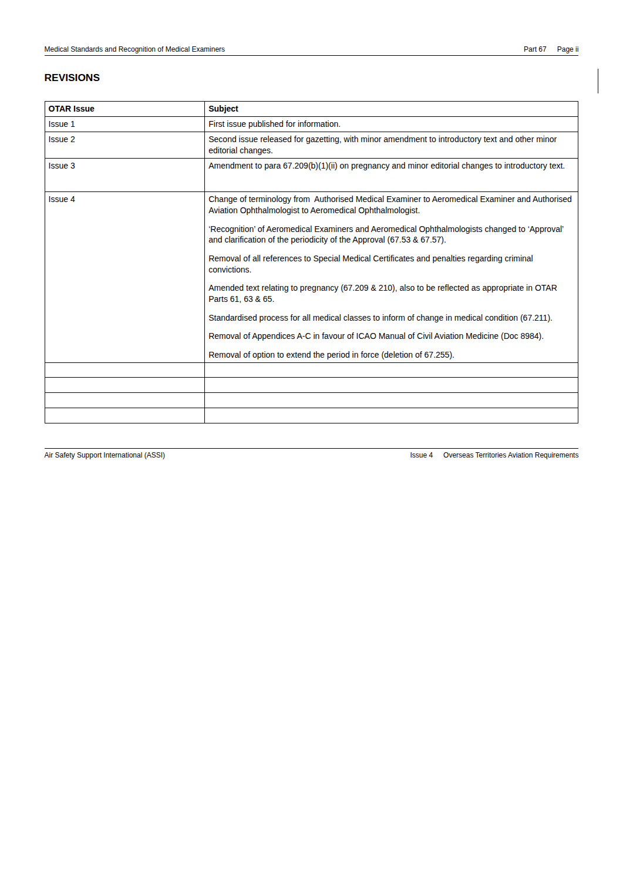Medical Standards and Recognition of Medical Examiners
Part 67
Page ii
REVISIONS
| OTAR Issue | Subject |
| --- | --- |
| Issue 1 | First issue published for information. |
| Issue 2 | Second issue released for gazetting, with minor amendment to introductory text and other minor editorial changes. |
| Issue 3 | Amendment to para 67.209(b)(1)(ii) on pregnancy and minor editorial changes to introductory text. |
| Issue 4 | Change of terminology from Authorised Medical Examiner to Aeromedical Examiner and Authorised Aviation Ophthalmologist to Aeromedical Ophthalmologist. ‘Recognition’ of Aeromedical Examiners and Aeromedical Ophthalmologists changed to ‘Approval’ and clarification of the periodicity of the Approval (67.53 & 67.57). Removal of all references to Special Medical Certificates and penalties regarding criminal convictions. Amended text relating to pregnancy (67.209 & 210), also to be reflected as appropriate in OTAR Parts 61, 63 & 65. Standardised process for all medical classes to inform of change in medical condition (67.211). Removal of Appendices A-C in favour of ICAO Manual of Civil Aviation Medicine (Doc 8984). Removal of option to extend the period in force (deletion of 67.255). |
Air Safety Support International (ASSI)
Issue 4
Overseas Territories Aviation Requirements